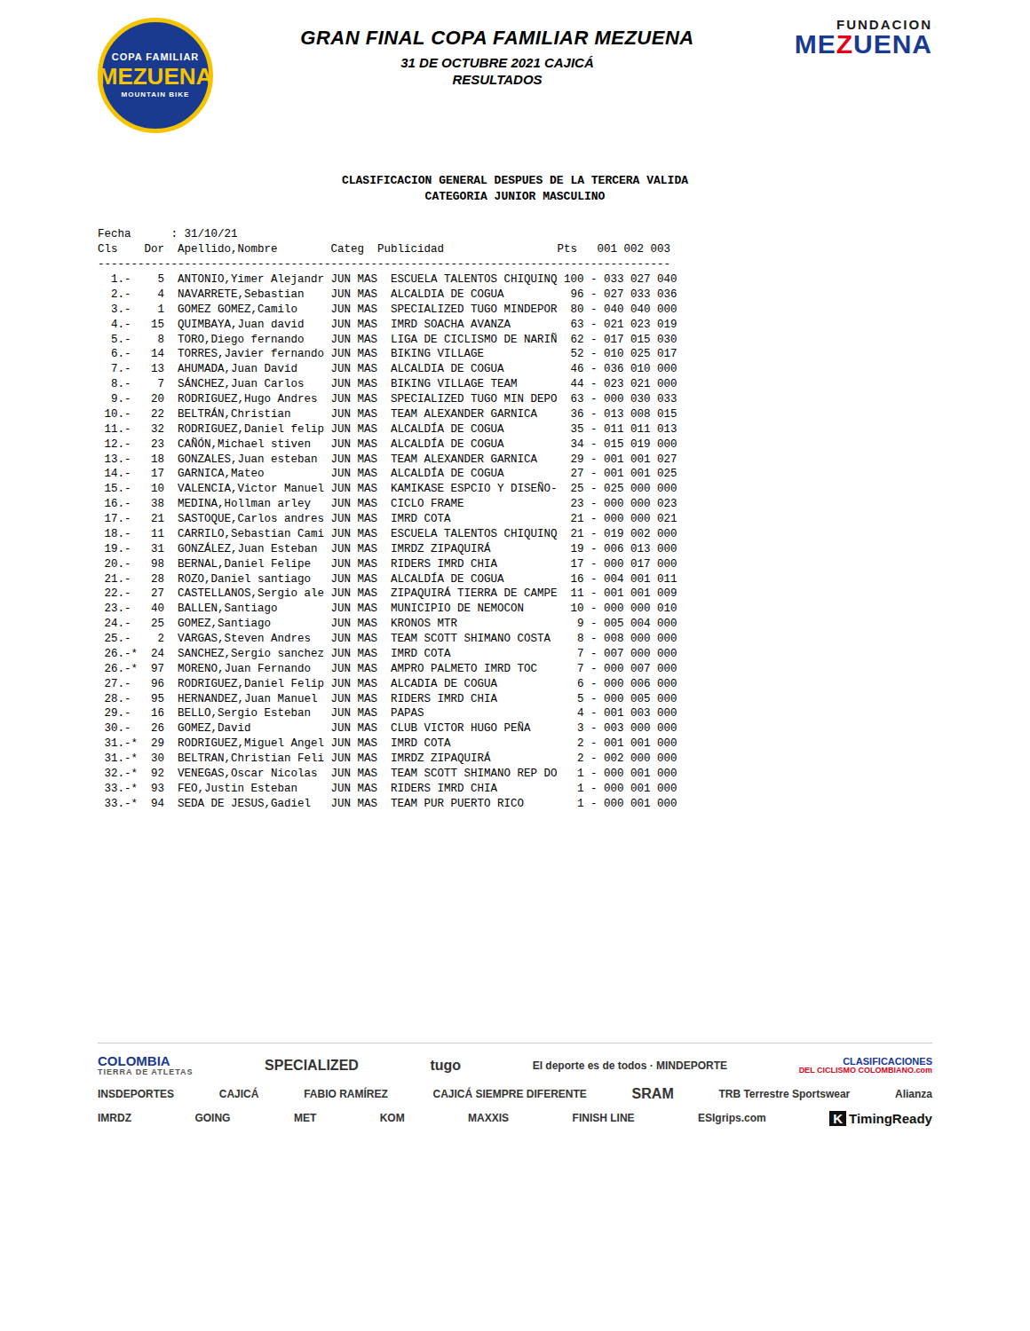COPA FAMILIAR MEZUENA MOUNTAIN BIKE
GRAN FINAL COPA FAMILIAR MEZUENA
31 DE OCTUBRE 2021 CAJICÁ
RESULTADOS
FUNDACION
MEZUENA
CLASIFICACION GENERAL DESPUES DE LA TERCERA VALIDA
CATEGORIA JUNIOR MASCULINO
Fecha      : 31/10/21
Cls    Dor  Apellido,Nombre        Categ  Publicidad                 Pts   001 002 003
--------------------------------------------------------------------------------------
  1.-    5  ANTONIO,Yimer Alejandr JUN MAS  ESCUELA TALENTOS CHIQUINQ 100 - 033 027 040
  2.-    4  NAVARRETE,Sebastian    JUN MAS  ALCALDIA DE COGUA          96 - 027 033 036
  3.-    1  GOMEZ GOMEZ,Camilo     JUN MAS  SPECIALIZED TUGO MINDEPOR  80 - 040 040 000
  4.-   15  QUIMBAYA,Juan david    JUN MAS  IMRD SOACHA AVANZA         63 - 021 023 019
  5.-    8  TORO,Diego fernando    JUN MAS  LIGA DE CICLISMO DE NARIÑ  62 - 017 015 030
  6.-   14  TORRES,Javier fernando JUN MAS  BIKING VILLAGE             52 - 010 025 017
  7.-   13  AHUMADA,Juan David     JUN MAS  ALCALDIA DE COGUA          46 - 036 010 000
  8.-    7  SÁNCHEZ,Juan Carlos    JUN MAS  BIKING VILLAGE TEAM        44 - 023 021 000
  9.-   20  RODRIGUEZ,Hugo Andres  JUN MAS  SPECIALIZED TUGO MIN DEPO  63 - 000 030 033
 10.-   22  BELTRÁN,Christian      JUN MAS  TEAM ALEXANDER GARNICA     36 - 013 008 015
 11.-   32  RODRIGUEZ,Daniel felip JUN MAS  ALCALDÍA DE COGUA          35 - 011 011 013
 12.-   23  CAÑÓN,Michael stiven   JUN MAS  ALCALDÍA DE COGUA          34 - 015 019 000
 13.-   18  GONZALES,Juan esteban  JUN MAS  TEAM ALEXANDER GARNICA     29 - 001 001 027
 14.-   17  GARNICA,Mateo          JUN MAS  ALCALDÍA DE COGUA          27 - 001 001 025
 15.-   10  VALENCIA,Victor Manuel JUN MAS  KAMIKASE ESPCIO Y DISEÑO-  25 - 025 000 000
 16.-   38  MEDINA,Hollman arley   JUN MAS  CICLO FRAME                23 - 000 000 023
 17.-   21  SASTOQUE,Carlos andres JUN MAS  IMRD COTA                  21 - 000 000 021
 18.-   11  CARRILO,Sebastian Cami JUN MAS  ESCUELA TALENTOS CHIQUINQ  21 - 019 002 000
 19.-   31  GONZÁLEZ,Juan Esteban  JUN MAS  IMRDZ ZIPAQUIRÁ            19 - 006 013 000
 20.-   98  BERNAL,Daniel Felipe   JUN MAS  RIDERS IMRD CHIA           17 - 000 017 000
 21.-   28  ROZO,Daniel santiago   JUN MAS  ALCALDÍA DE COGUA          16 - 004 001 011
 22.-   27  CASTELLANOS,Sergio ale JUN MAS  ZIPAQUIRÁ TIERRA DE CAMPE  11 - 001 001 009
 23.-   40  BALLEN,Santiago        JUN MAS  MUNICIPIO DE NEMOCON       10 - 000 000 010
 24.-   25  GOMEZ,Santiago         JUN MAS  KRONOS MTR                  9 - 005 004 000
 25.-    2  VARGAS,Steven Andres   JUN MAS  TEAM SCOTT SHIMANO COSTA    8 - 008 000 000
 26.-*  24  SANCHEZ,Sergio sanchez JUN MAS  IMRD COTA                   7 - 007 000 000
 26.-*  97  MORENO,Juan Fernando   JUN MAS  AMPRO PALMETO IMRD TOC      7 - 000 007 000
 27.-   96  RODRIGUEZ,Daniel Felip JUN MAS  ALCADIA DE COGUA            6 - 000 006 000
 28.-   95  HERNANDEZ,Juan Manuel  JUN MAS  RIDERS IMRD CHIA            5 - 000 005 000
 29.-   16  BELLO,Sergio Esteban   JUN MAS  PAPAS                       4 - 001 003 000
 30.-   26  GOMEZ,David            JUN MAS  CLUB VICTOR HUGO PEÑA       3 - 003 000 000
 31.-*  29  RODRIGUEZ,Miguel Angel JUN MAS  IMRD COTA                   2 - 001 001 000
 31.-*  30  BELTRAN,Christian Feli JUN MAS  IMRDZ ZIPAQUIRÁ             2 - 002 000 000
 32.-*  92  VENEGAS,Oscar Nicolas  JUN MAS  TEAM SCOTT SHIMANO REP DO   1 - 000 001 000
 33.-*  93  FEO,Justin Esteban     JUN MAS  RIDERS IMRD CHIA            1 - 000 001 000
 33.-*  94  SEDA DE JESUS,Gadiel   JUN MAS  TEAM PUR PUERTO RICO        1 - 000 001 000
COLOMBIATIERRA DE ATLETAS
SPECIALIZED
tugo
El deporte es de todos · MINDEPORTE
CLASIFICACIONESDEL CICLISMO COLOMBIANO.com
INSDEPORTES
CAJICÁ
FABIO RAMÍREZ
CAJICÁ SIEMPRE DIFERENTE
SRAM
TRB Terrestre Sportswear
Alianza
IMRDZ
GOING
MET
KOM
MAXXIS
FINISH LINE
ESIgrips.com
KTimingReady